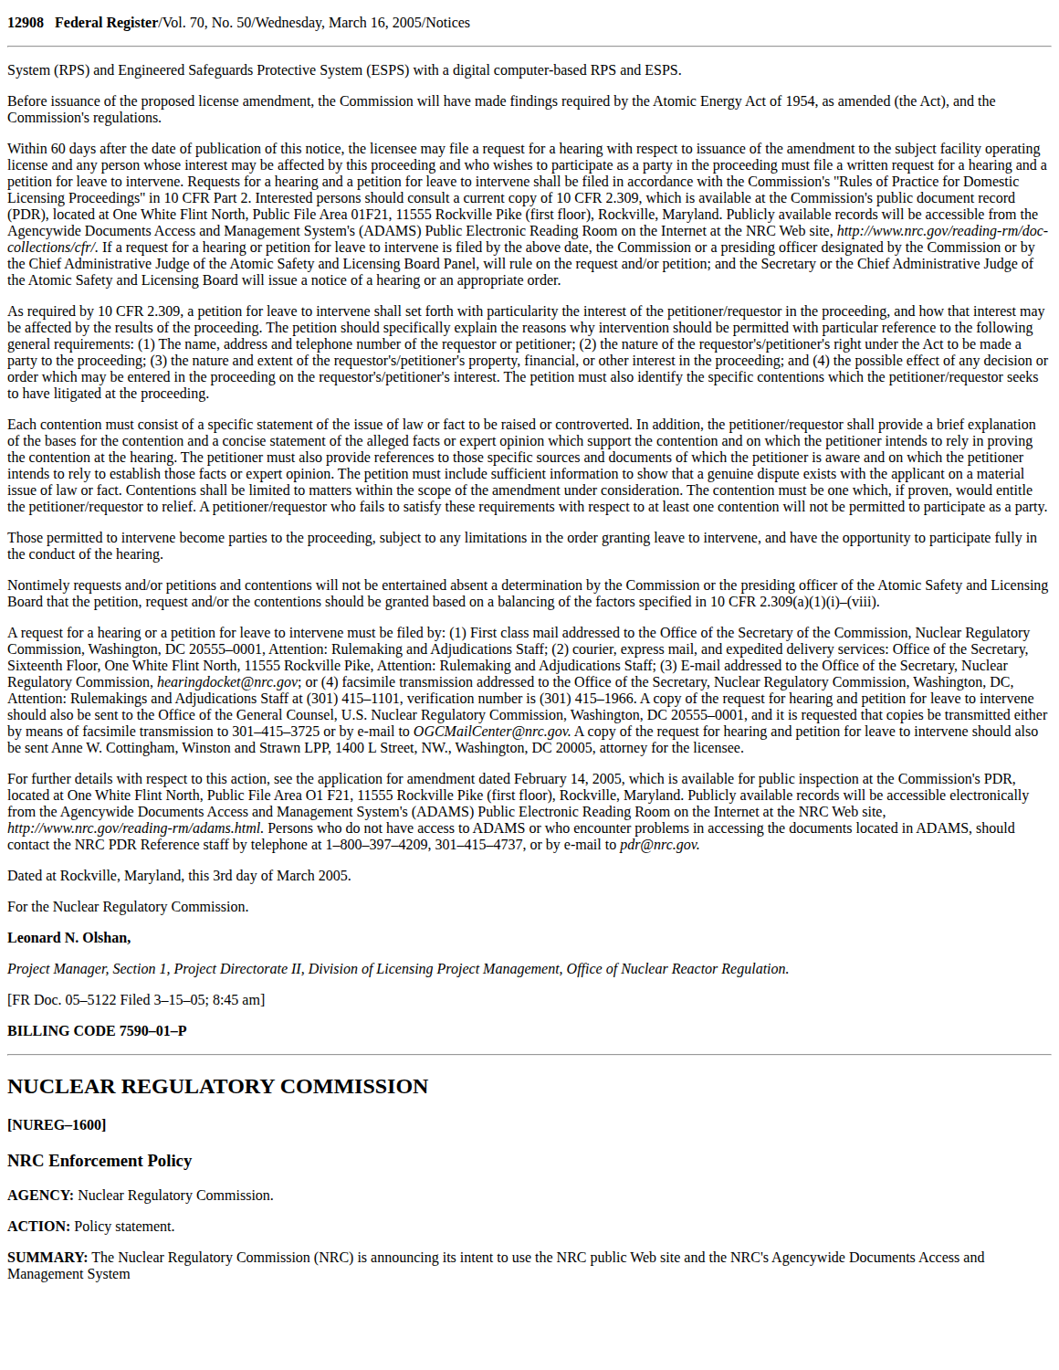12908 Federal Register/Vol. 70, No. 50/Wednesday, March 16, 2005/Notices
System (RPS) and Engineered Safeguards Protective System (ESPS) with a digital computer-based RPS and ESPS.
Before issuance of the proposed license amendment, the Commission will have made findings required by the Atomic Energy Act of 1954, as amended (the Act), and the Commission's regulations.
Within 60 days after the date of publication of this notice, the licensee may file a request for a hearing with respect to issuance of the amendment to the subject facility operating license and any person whose interest may be affected by this proceeding and who wishes to participate as a party in the proceeding must file a written request for a hearing and a petition for leave to intervene. Requests for a hearing and a petition for leave to intervene shall be filed in accordance with the Commission's ''Rules of Practice for Domestic Licensing Proceedings'' in 10 CFR Part 2. Interested persons should consult a current copy of 10 CFR 2.309, which is available at the Commission's public document record (PDR), located at One White Flint North, Public File Area 01F21, 11555 Rockville Pike (first floor), Rockville, Maryland. Publicly available records will be accessible from the Agencywide Documents Access and Management System's (ADAMS) Public Electronic Reading Room on the Internet at the NRC Web site, http://www.nrc.gov/reading-rm/doc-collections/cfr/. If a request for a hearing or petition for leave to intervene is filed by the above date, the Commission or a presiding officer designated by the Commission or by the Chief Administrative Judge of the Atomic Safety and Licensing Board Panel, will rule on the request and/or petition; and the Secretary or the Chief Administrative Judge of the Atomic Safety and Licensing Board will issue a notice of a hearing or an appropriate order.
As required by 10 CFR 2.309, a petition for leave to intervene shall set forth with particularity the interest of the petitioner/requestor in the proceeding, and how that interest may be affected by the results of the proceeding. The petition should specifically explain the reasons why intervention should be permitted with particular reference to the following general requirements: (1) The name, address and telephone number of the requestor or petitioner; (2) the nature of the requestor's/petitioner's right under the Act to be made a party to the proceeding; (3) the nature and extent of the requestor's/petitioner's property, financial, or other interest in the proceeding; and (4) the possible effect of any decision or order which may be entered in the proceeding on the requestor's/petitioner's interest. The petition must also identify the specific contentions which the petitioner/requestor seeks to have litigated at the proceeding.
Each contention must consist of a specific statement of the issue of law or fact to be raised or controverted. In addition, the petitioner/requestor shall provide a brief explanation of the bases for the contention and a concise statement of the alleged facts or expert opinion which support the contention and on which the petitioner intends to rely in proving the contention at the hearing. The petitioner must also provide references to those specific sources and documents of which the petitioner is aware and on which the petitioner intends to rely to establish those facts or expert opinion. The petition must include sufficient information to show that a genuine dispute exists with the applicant on a material issue of law or fact. Contentions shall be limited to matters within the scope of the amendment under consideration. The contention must be one which, if proven, would entitle the petitioner/requestor to relief. A petitioner/requestor who fails to satisfy these requirements with respect to at least one contention will not be permitted to participate as a party.
Those permitted to intervene become parties to the proceeding, subject to any limitations in the order granting leave to intervene, and have the opportunity to participate fully in the conduct of the hearing.
Nontimely requests and/or petitions and contentions will not be entertained absent a determination by the Commission or the presiding officer of the Atomic Safety and Licensing Board that the petition, request and/or the contentions should be granted based on a balancing of the factors specified in 10 CFR 2.309(a)(1)(i)–(viii).
A request for a hearing or a petition for leave to intervene must be filed by: (1) First class mail addressed to the Office of the Secretary of the Commission, Nuclear Regulatory Commission, Washington, DC 20555–0001, Attention: Rulemaking and Adjudications Staff; (2) courier, express mail, and expedited delivery services: Office of the Secretary, Sixteenth Floor, One White Flint North, 11555 Rockville Pike, Attention: Rulemaking and Adjudications Staff; (3) E-mail addressed to the Office of the Secretary, Nuclear Regulatory Commission, hearingdocket@nrc.gov; or (4) facsimile transmission addressed to the Office of the Secretary, Nuclear Regulatory Commission, Washington, DC, Attention: Rulemakings and Adjudications Staff at (301) 415–1101, verification number is (301) 415–1966. A copy of the request for hearing and petition for leave to intervene should also be sent to the Office of the General Counsel, U.S. Nuclear Regulatory Commission, Washington, DC 20555–0001, and it is requested that copies be transmitted either by means of facsimile transmission to 301–415–3725 or by e-mail to OGCMailCenter@nrc.gov. A copy of the request for hearing and petition for leave to intervene should also be sent Anne W. Cottingham, Winston and Strawn LPP, 1400 L Street, NW., Washington, DC 20005, attorney for the licensee.
For further details with respect to this action, see the application for amendment dated February 14, 2005, which is available for public inspection at the Commission's PDR, located at One White Flint North, Public File Area O1 F21, 11555 Rockville Pike (first floor), Rockville, Maryland. Publicly available records will be accessible electronically from the Agencywide Documents Access and Management System's (ADAMS) Public Electronic Reading Room on the Internet at the NRC Web site, http://www.nrc.gov/reading-rm/adams.html. Persons who do not have access to ADAMS or who encounter problems in accessing the documents located in ADAMS, should contact the NRC PDR Reference staff by telephone at 1–800–397–4209, 301–415–4737, or by e-mail to pdr@nrc.gov.
Dated at Rockville, Maryland, this 3rd day of March 2005.
For the Nuclear Regulatory Commission.
Leonard N. Olshan,
Project Manager, Section 1, Project Directorate II, Division of Licensing Project Management, Office of Nuclear Reactor Regulation.
[FR Doc. 05–5122 Filed 3–15–05; 8:45 am]
BILLING CODE 7590–01–P
NUCLEAR REGULATORY COMMISSION
[NUREG–1600]
NRC Enforcement Policy
AGENCY: Nuclear Regulatory Commission.
ACTION: Policy statement.
SUMMARY: The Nuclear Regulatory Commission (NRC) is announcing its intent to use the NRC public Web site and the NRC's Agencywide Documents Access and Management System